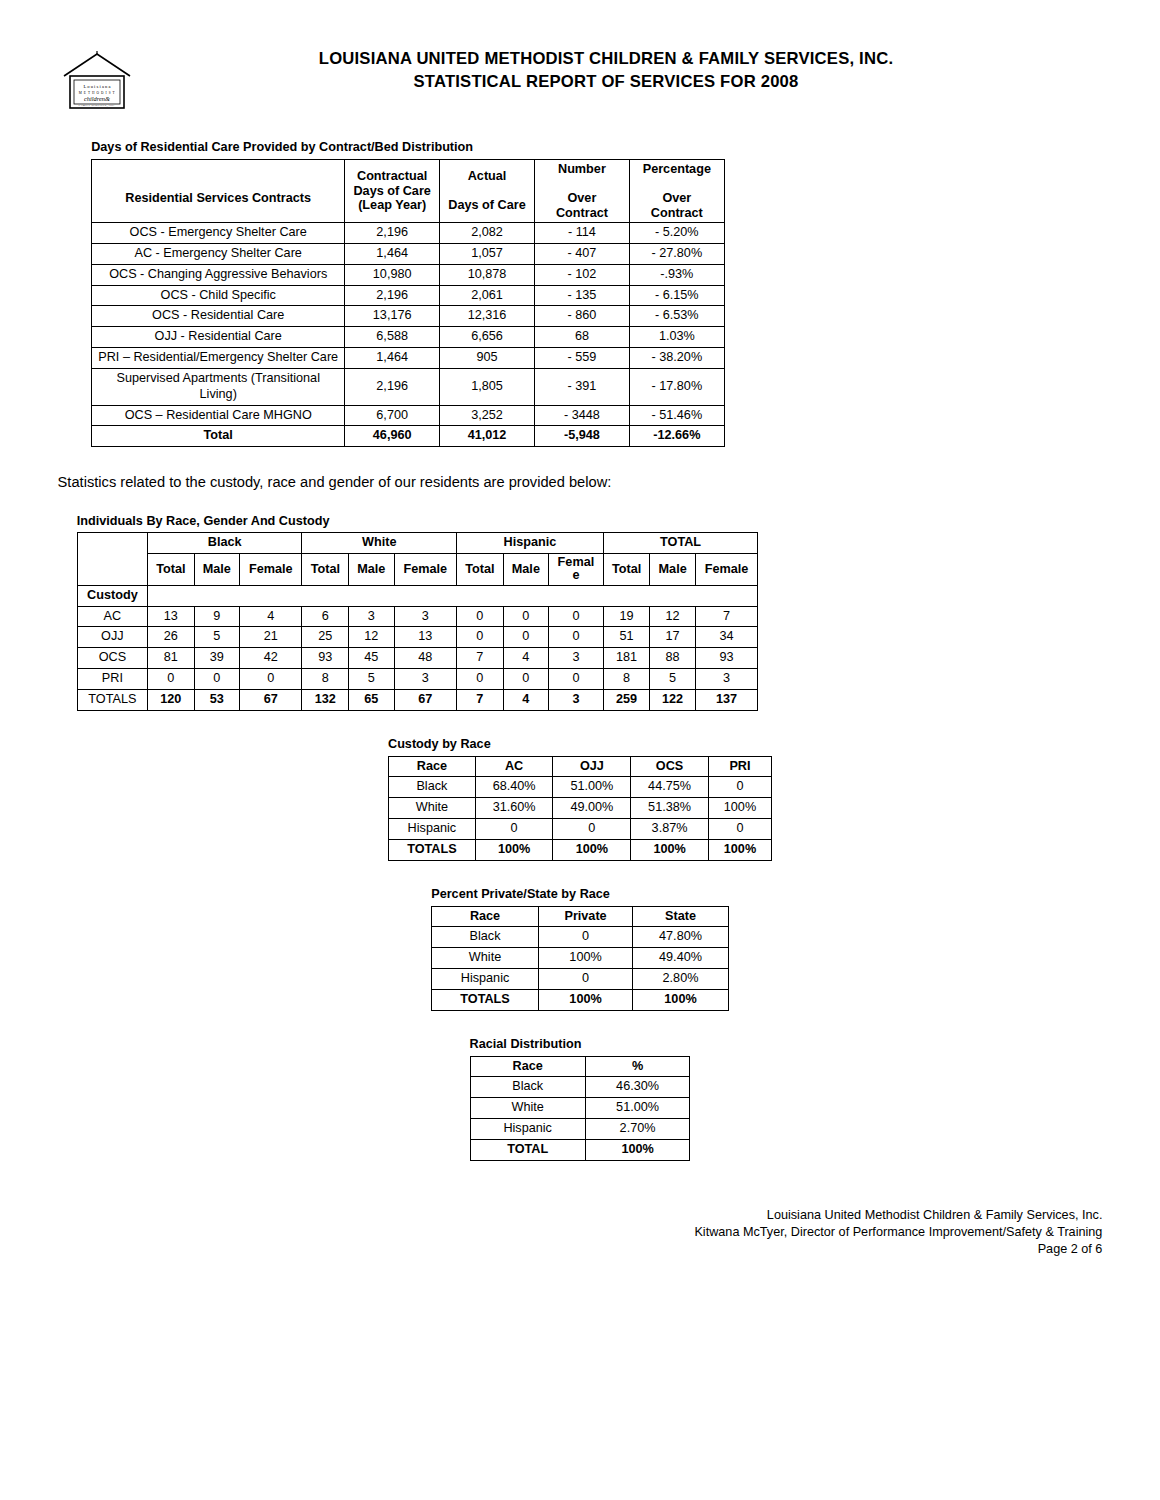L o u i s i a n a M E T H O D I S T children& FAMILY SERVICES, INC.
LOUISIANA UNITED METHODIST CHILDREN & FAMILY SERVICES, INC.
STATISTICAL REPORT OF SERVICES FOR 2008
Days of Residential Care Provided by Contract/Bed Distribution
| Residential Services Contracts | Contractual Days of Care (Leap Year) | Actual Days of Care | Number Over Contract | Percentage Over Contract |
| --- | --- | --- | --- | --- |
| OCS - Emergency Shelter Care | 2,196 | 2,082 | - 114 | - 5.20% |
| AC - Emergency Shelter Care | 1,464 | 1,057 | - 407 | - 27.80% |
| OCS - Changing Aggressive Behaviors | 10,980 | 10,878 | - 102 | -.93% |
| OCS - Child Specific | 2,196 | 2,061 | - 135 | - 6.15% |
| OCS - Residential Care | 13,176 | 12,316 | - 860 | - 6.53% |
| OJJ - Residential Care | 6,588 | 6,656 | 68 | 1.03% |
| PRI – Residential/Emergency Shelter Care | 1,464 | 905 | - 559 | - 38.20% |
| Supervised Apartments (Transitional Living) | 2,196 | 1,805 | - 391 | - 17.80% |
| OCS – Residential Care MHGNO | 6,700 | 3,252 | - 3448 | - 51.46% |
| Total | 46,960 | 41,012 | -5,948 | -12.66% |
Statistics related to the custody, race and gender of our residents are provided below:
Individuals By Race, Gender And Custody
| | Black | White | Hispanic | TOTAL |
| --- | --- | --- | --- | --- |
| Total | Male | Female | Total | Male | Female | Total | Male | Femal e | Total | Male | Female |
| Custody | |
| AC | 13 | 9 | 4 | 6 | 3 | 3 | 0 | 0 | 0 | 19 | 12 | 7 |
| OJJ | 26 | 5 | 21 | 25 | 12 | 13 | 0 | 0 | 0 | 51 | 17 | 34 |
| OCS | 81 | 39 | 42 | 93 | 45 | 48 | 7 | 4 | 3 | 181 | 88 | 93 |
| PRI | 0 | 0 | 0 | 8 | 5 | 3 | 0 | 0 | 0 | 8 | 5 | 3 |
| TOTALS | 120 | 53 | 67 | 132 | 65 | 67 | 7 | 4 | 3 | 259 | 122 | 137 |
Custody by Race
| Race | AC | OJJ | OCS | PRI |
| --- | --- | --- | --- | --- |
| Black | 68.40% | 51.00% | 44.75% | 0 |
| White | 31.60% | 49.00% | 51.38% | 100% |
| Hispanic | 0 | 0 | 3.87% | 0 |
| TOTALS | 100% | 100% | 100% | 100% |
Percent Private/State by Race
| Race | Private | State |
| --- | --- | --- |
| Black | 0 | 47.80% |
| White | 100% | 49.40% |
| Hispanic | 0 | 2.80% |
| TOTALS | 100% | 100% |
Racial Distribution
| Race | % |
| --- | --- |
| Black | 46.30% |
| White | 51.00% |
| Hispanic | 2.70% |
| TOTAL | 100% |
Louisiana United Methodist Children & Family Services, Inc.
Kitwana McTyer, Director of Performance Improvement/Safety & Training
Page 2 of 6